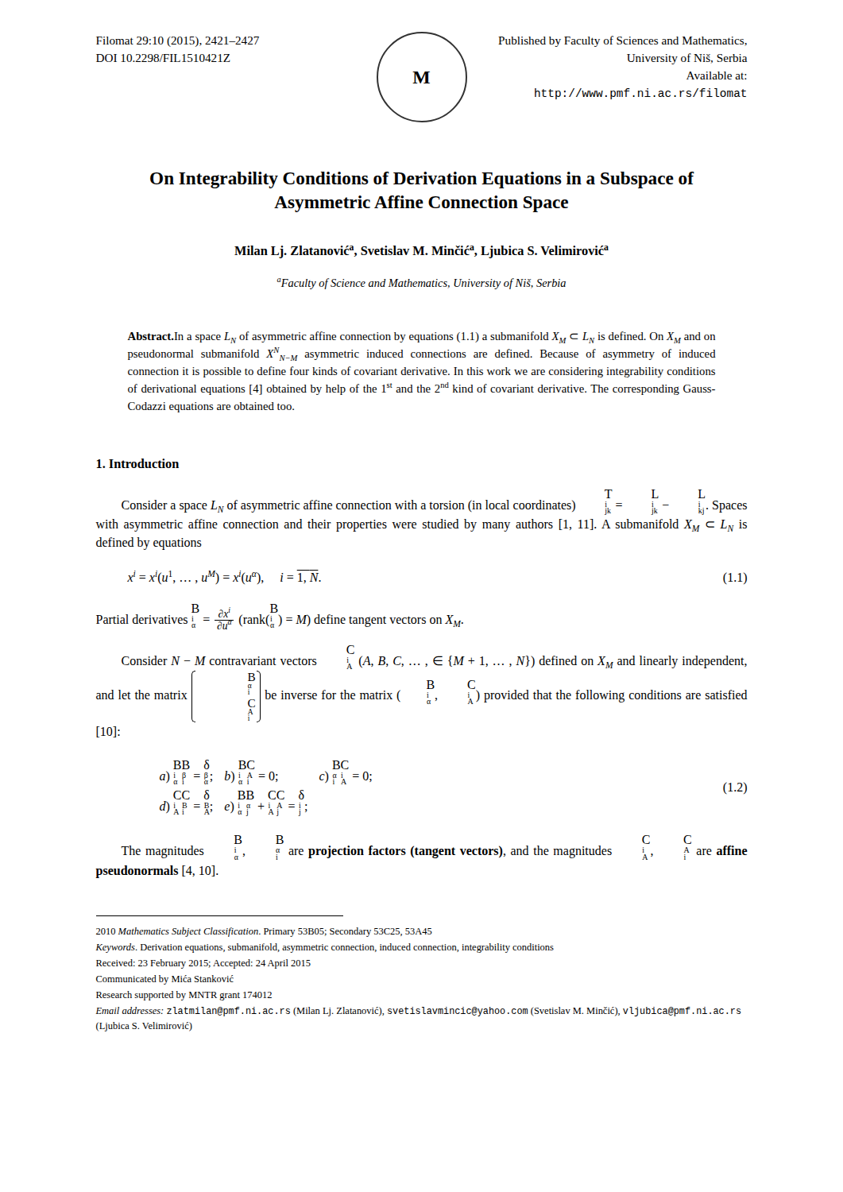Filomat 29:10 (2015), 2421–2427
DOI 10.2298/FIL1510421Z
M
Published by Faculty of Sciences and Mathematics,
University of Niš, Serbia
Available at: http://www.pmf.ni.ac.rs/filomat
On Integrability Conditions of Derivation Equations in a Subspace of
Asymmetric Affine Connection Space
Milan Lj. Zlatanovića, Svetislav M. Minčića, Ljubica S. Velimirovića
aFaculty of Science and Mathematics, University of Niš, Serbia
Abstract. In a space LN of asymmetric affine connection by equations (1.1) a submanifold XM ⊂ LN is defined. On XM and on pseudonormal submanifold XNN−M asymmetric induced connections are defined. Because of asymmetry of induced connection it is possible to define four kinds of covariant derivative. In this work we are considering integrability conditions of derivational equations [4] obtained by help of the 1st and the 2nd kind of covariant derivative. The corresponding Gauss-Codazzi equations are obtained too.
1. Introduction
Consider a space LN of asymmetric affine connection with a torsion (in local coordinates) Tijk = Lijk − Likj. Spaces with asymmetric affine connection and their properties were studied by many authors [1, 11]. A submanifold XM ⊂ LN is defined by equations
xi = xi(u1, … , uM) = xi(uα), i = 1, N.
(1.1)
Partial derivatives Biα = ∂xi∂uα (rank(Biα) = M) define tangent vectors on XM.
Consider N − M contravariant vectors CiA (A, B, C, … , ∈ {M + 1, … , N}) defined on XM and linearly independent, and let the matrix Bαi CAi be inverse for the matrix (Biα, CiA) provided that the following conditions are satisfied [10]:
| a ) B i α B β i = δ β α ; | b ) B i α C A i = 0; | c ) B α i C i A = 0; |
| d ) C i A C B i = δ B A ; | e ) B i α B α j + C i A C A j = δ i j ; | |
(1.2)
The magnitudes Biα, Bαi are projection factors (tangent vectors), and the magnitudes CiA, CAi are affine pseudonormals [4, 10].
2010 Mathematics Subject Classification. Primary 53B05; Secondary 53C25, 53A45
Keywords. Derivation equations, submanifold, asymmetric connection, induced connection, integrability conditions
Received: 23 February 2015; Accepted: 24 April 2015
Communicated by Mića Stanković
Research supported by MNTR grant 174012
Email addresses: zlatmilan@pmf.ni.ac.rs (Milan Lj. Zlatanović), svetislavmincic@yahoo.com (Svetislav M. Minčić), vljubica@pmf.ni.ac.rs (Ljubica S. Velimirović)